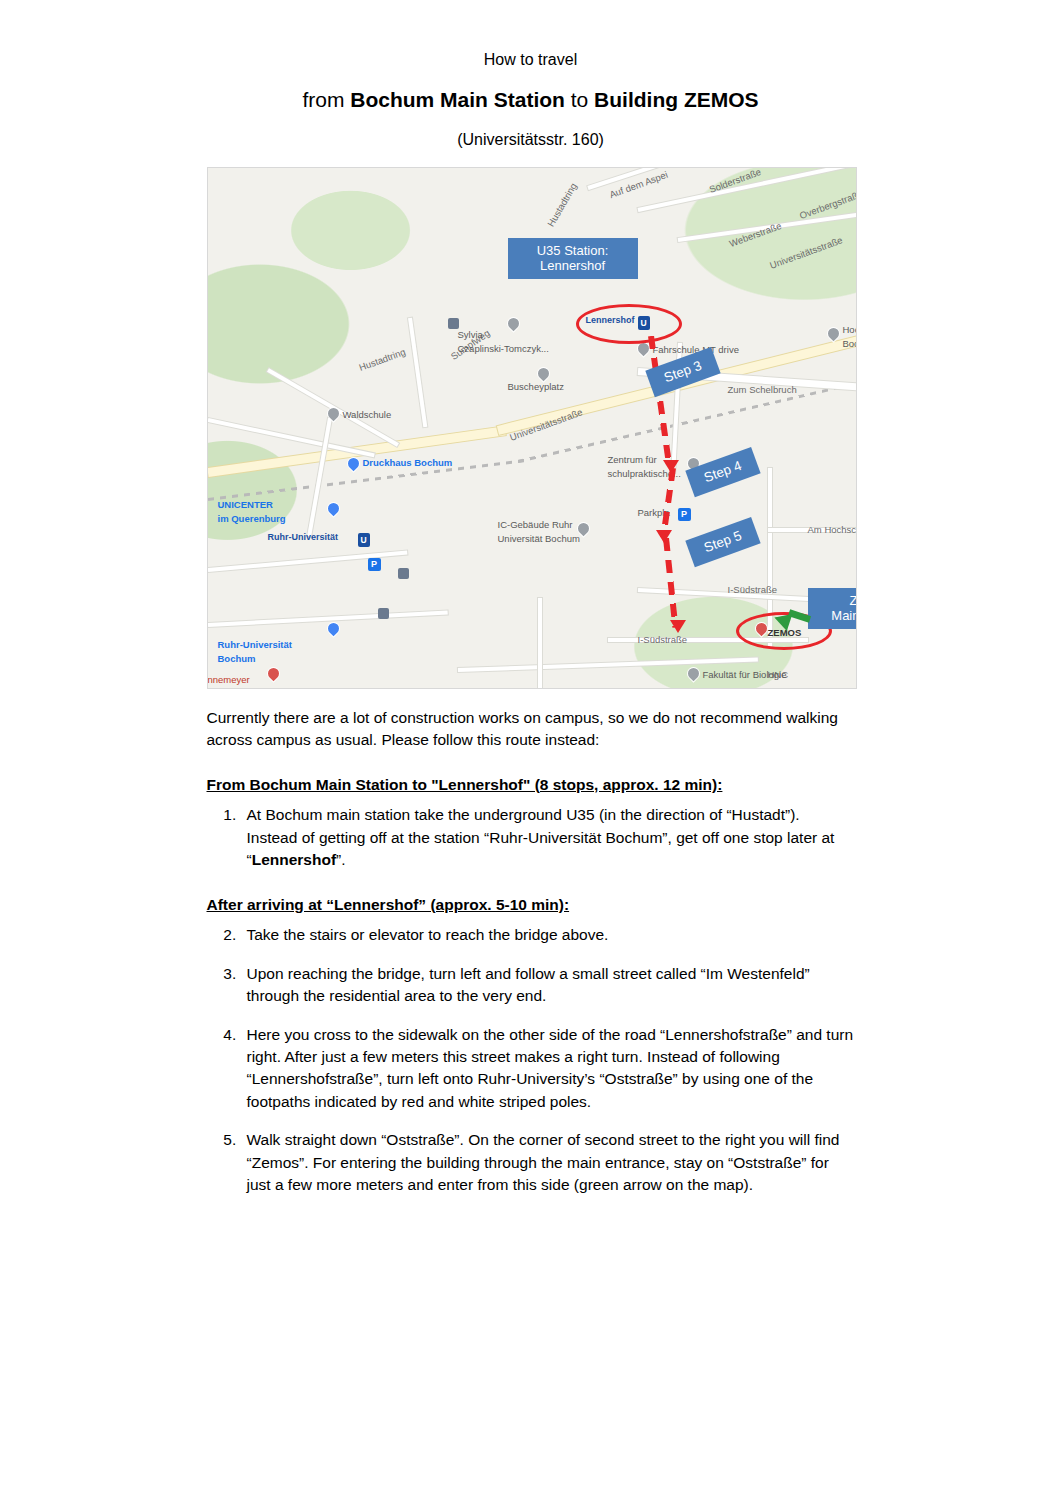How to travel
from Bochum Main Station to Building ZEMOS
(Universitätsstr. 160)
Auf dem Aspei
Solderstraße
Overbergstraße
Weberstraße
Universitätsstraße
Hustadtring
Universität
ZPF
Sumpfweg
Hustadtring
Universitätsstraße
Zum Schelbruch
Lennershofstraße
Volkstraße
Am Hochschulcampus
I-Südstraße
I-Südstraße
HNC
Sylvia
Czaplinski-Tomczyk...
Buscheyplatz
Waldschule
Druckhaus Bochum
UNICENTER
im Querenburg
U
Ruhr-Universität
P
Ruhr-Universität
Bochum
nnemeyer
Fahrschule MT drive
Zentrum für
schulpraktische...
P
Parkpla
IC-Gebäude Ruhr
Universität Bochum
Hochschule
Bochum
IT-Akademie
P
Fraunhofer-I
für...
Fakultät für Biologie
U
Hustadt
U
Lennershof
ZEMOS
U35 Station:
Lennershof
Step 3
Step 4
Step 5
ZEMOS
Main entrance
Currently there are a lot of construction works on campus, so we do not recommend walking across campus as usual. Please follow this route instead:
From Bochum Main Station to "Lennershof" (8 stops, approx. 12 min):
At Bochum main station take the underground U35 (in the direction of “Hustadt”). Instead of getting off at the station “Ruhr-Universität Bochum”, get off one stop later at “Lennershof”.
After arriving at “Lennershof” (approx. 5-10 min):
Take the stairs or elevator to reach the bridge above.
Upon reaching the bridge, turn left and follow a small street called “Im Westenfeld” through the residential area to the very end.
Here you cross to the sidewalk on the other side of the road “Lennershofstraße” and turn right. After just a few meters this street makes a right turn. Instead of following “Lennershofstraße”, turn left onto Ruhr-University’s “Oststraße” by using one of the footpaths indicated by red and white striped poles.
Walk straight down “Oststraße”. On the corner of second street to the right you will find “Zemos”. For entering the building through the main entrance, stay on “Oststraße” for just a few more meters and enter from this side (green arrow on the map).